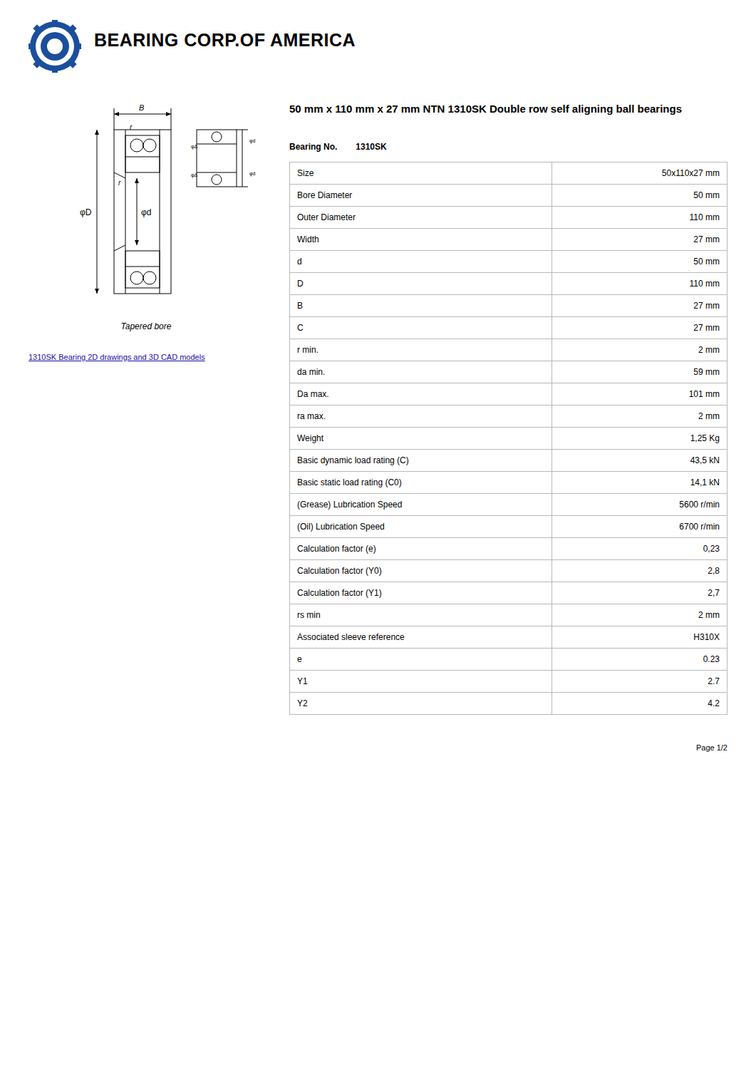BEARING CORP.OF AMERICA
B r r φD φd φΔ φΔ φd φd
Tapered bore
1310SK Bearing 2D drawings and 3D CAD models
50 mm x 110 mm x 27 mm NTN 1310SK Double row self aligning ball bearings
Bearing No. 1310SK
| Size | 50x110x27 mm |
| Bore Diameter | 50 mm |
| Outer Diameter | 110 mm |
| Width | 27 mm |
| d | 50 mm |
| D | 110 mm |
| B | 27 mm |
| C | 27 mm |
| r min. | 2 mm |
| da min. | 59 mm |
| Da max. | 101 mm |
| ra max. | 2 mm |
| Weight | 1,25 Kg |
| Basic dynamic load rating (C) | 43,5 kN |
| Basic static load rating (C0) | 14,1 kN |
| (Grease) Lubrication Speed | 5600 r/min |
| (Oil) Lubrication Speed | 6700 r/min |
| Calculation factor (e) | 0,23 |
| Calculation factor (Y0) | 2,8 |
| Calculation factor (Y1) | 2,7 |
| rs min | 2 mm |
| Associated sleeve reference | H310X |
| e | 0.23 |
| Y1 | 2.7 |
| Y2 | 4.2 |
Page 1/2